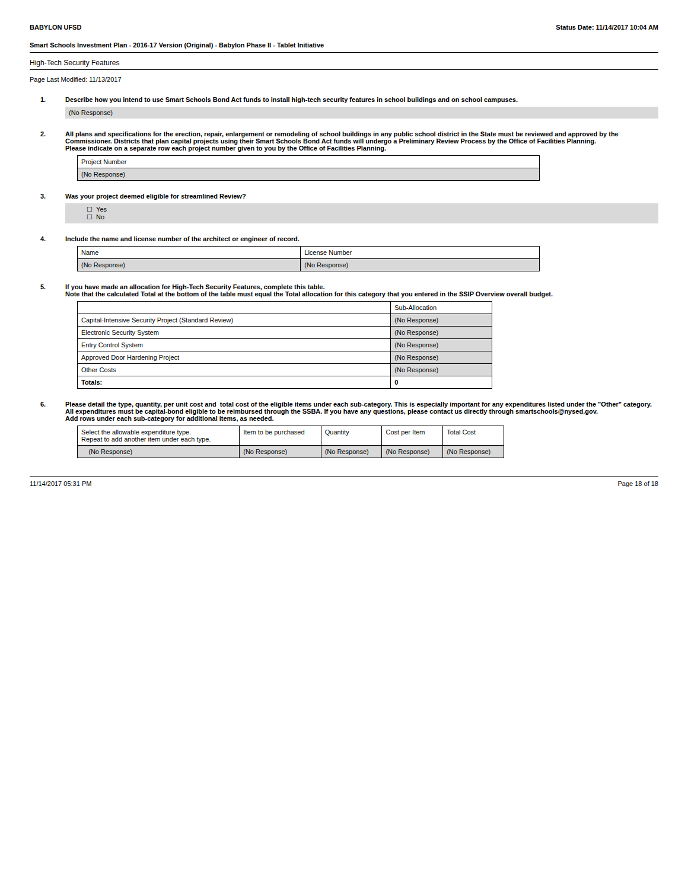BABYLON UFSD
Status Date: 11/14/2017 10:04 AM
Smart Schools Investment Plan - 2016-17 Version (Original) - Babylon Phase II - Tablet Initiative
High-Tech Security Features
Page Last Modified: 11/13/2017
1.
Describe how you intend to use Smart Schools Bond Act funds to install high-tech security features in school buildings and on school campuses.
(No Response)
2.
All plans and specifications for the erection, repair, enlargement or remodeling of school buildings in any public school district in the State must be reviewed and approved by the Commissioner. Districts that plan capital projects using their Smart Schools Bond Act funds will undergo a Preliminary Review Process by the Office of Facilities Planning.
Please indicate on a separate row each project number given to you by the Office of Facilities Planning.
| Project Number |
| --- |
| (No Response) |
3.
Was your project deemed eligible for streamlined Review?
☐ Yes ☐ No
4.
Include the name and license number of the architect or engineer of record.
| Name | License Number |
| --- | --- |
| (No Response) | (No Response) |
5.
If you have made an allocation for High-Tech Security Features, complete this table.
Note that the calculated Total at the bottom of the table must equal the Total allocation for this category that you entered in the SSIP Overview overall budget.
| | Sub-Allocation |
| --- | --- |
| Capital-Intensive Security Project (Standard Review) | (No Response) |
| Electronic Security System | (No Response) |
| Entry Control System | (No Response) |
| Approved Door Hardening Project | (No Response) |
| Other Costs | (No Response) |
| Totals: | 0 |
6.
Please detail the type, quantity, per unit cost and total cost of the eligible items under each sub-category. This is especially important for any expenditures listed under the "Other" category. All expenditures must be capital-bond eligible to be reimbursed through the SSBA. If you have any questions, please contact us directly through smartschools@nysed.gov.
Add rows under each sub-category for additional items, as needed.
| Select the allowable expenditure type. Repeat to add another item under each type. | Item to be purchased | Quantity | Cost per Item | Total Cost |
| --- | --- | --- | --- | --- |
| (No Response) | (No Response) | (No Response) | (No Response) | (No Response) |
11/14/2017 05:31 PM
Page 18 of 18